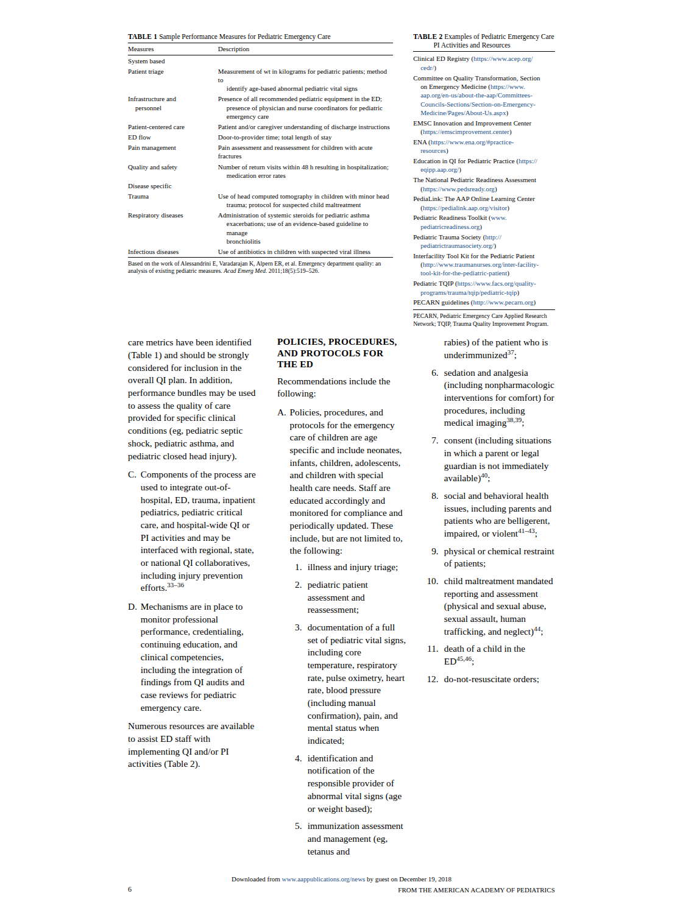TABLE 1 Sample Performance Measures for Pediatric Emergency Care
| Measures | Description |
| --- | --- |
| System based | |
| Patient triage | Measurement of wt in kilograms for pediatric patients; method to identify age-based abnormal pediatric vital signs |
| Infrastructure and personnel | Presence of all recommended pediatric equipment in the ED; presence of physician and nurse coordinators for pediatric emergency care |
| Patient-centered care | Patient and/or caregiver understanding of discharge instructions |
| ED flow | Door-to-provider time; total length of stay |
| Pain management | Pain assessment and reassessment for children with acute fractures |
| Quality and safety | Number of return visits within 48 h resulting in hospitalization; medication error rates |
| Disease specific | |
| Trauma | Use of head computed tomography in children with minor head trauma; protocol for suspected child maltreatment |
| Respiratory diseases | Administration of systemic steroids for pediatric asthma exacerbations; use of an evidence-based guideline to manage bronchiolitis |
| Infectious diseases | Use of antibiotics in children with suspected viral illness |
Based on the work of Alessandrini E, Varadarajan K, Alpern ER, et al. Emergency department quality: an analysis of existing pediatric measures. Acad Emerg Med. 2011;18(5):519–526.
TABLE 2 Examples of Pediatric Emergency Care
PI Activities and Resources
| Clinical ED Registry ( https://www.acep.org/ cedr/ ) |
| Committee on Quality Transformation, Section on Emergency Medicine ( https://www. aap.org/en-us/about-the-aap/Committees- Councils-Sections/Section-on-Emergency- Medicine/Pages/About-Us.aspx ) |
| EMSC Innovation and Improvement Center ( https://emscimprovement.center ) |
| ENA ( https://www.ena.org/#practice- resources ) |
| Education in QI for Pediatric Practice ( https:// eqipp.aap.org/ ) |
| The National Pediatric Readiness Assessment ( https://www.pedsready.org ) |
| PediaLink: The AAP Online Learning Center ( https://pedialink.aap.org/visitor ) |
| Pediatric Readiness Toolkit ( www. pediatricreadiness.org ) |
| Pediatric Trauma Society ( http:// pediatrictraumasociety.org/ ) |
| Interfacility Tool Kit for the Pediatric Patient ( http://www.traumanurses.org/inter-facility- tool-kit-for-the-pediatric-patient ) |
| Pediatric TQIP ( https://www.facs.org/quality- programs/trauma/tqip/pediatric-tqip ) |
| PECARN guidelines ( http://www.pecarn.org ) |
PECARN, Pediatric Emergency Care Applied Research Network; TQIP, Trauma Quality Improvement Program.
care metrics have been identified (Table 1) and should be strongly considered for inclusion in the overall QI plan. In addition, performance bundles may be used to assess the quality of care provided for specific clinical conditions (eg, pediatric septic shock, pediatric asthma, and pediatric closed head injury).
C. Components of the process are used to integrate out-of-hospital, ED, trauma, inpatient pediatrics, pediatric critical care, and hospital-wide QI or PI activities and may be interfaced with regional, state, or national QI collaboratives, including injury prevention efforts.33–36
D. Mechanisms are in place to monitor professional performance, credentialing, continuing education, and clinical competencies, including the integration of findings from QI audits and case reviews for pediatric emergency care.
Numerous resources are available to assist ED staff with implementing QI and/or PI activities (Table 2).
POLICIES, PROCEDURES, AND PROTOCOLS FOR THE ED
Recommendations include the following:
A. Policies, procedures, and protocols for the emergency care of children are age specific and include neonates, infants, children, adolescents, and children with special health care needs. Staff are educated accordingly and monitored for compliance and periodically updated. These include, but are not limited to, the following:
1. illness and injury triage;
2. pediatric patient assessment and reassessment;
3. documentation of a full set of pediatric vital signs, including core temperature, respiratory rate, pulse oximetry, heart rate, blood pressure (including manual confirmation), pain, and mental status when indicated;
4. identification and notification of the responsible provider of abnormal vital signs (age or weight based);
5. immunization assessment and management (eg, tetanus and
rabies) of the patient who is underimmunized37;
6. sedation and analgesia (including nonpharmacologic interventions for comfort) for procedures, including medical imaging38,39;
7. consent (including situations in which a parent or legal guardian is not immediately available)40;
8. social and behavioral health issues, including parents and patients who are belligerent, impaired, or violent41–43;
9. physical or chemical restraint of patients;
10. child maltreatment mandated reporting and assessment (physical and sexual abuse, sexual assault, human trafficking, and neglect)44;
11. death of a child in the ED45,46;
12. do-not-resuscitate orders;
Downloaded from www.aappublications.org/news by guest on December 19, 2018
6
FROM THE AMERICAN ACADEMY OF PEDIATRICS